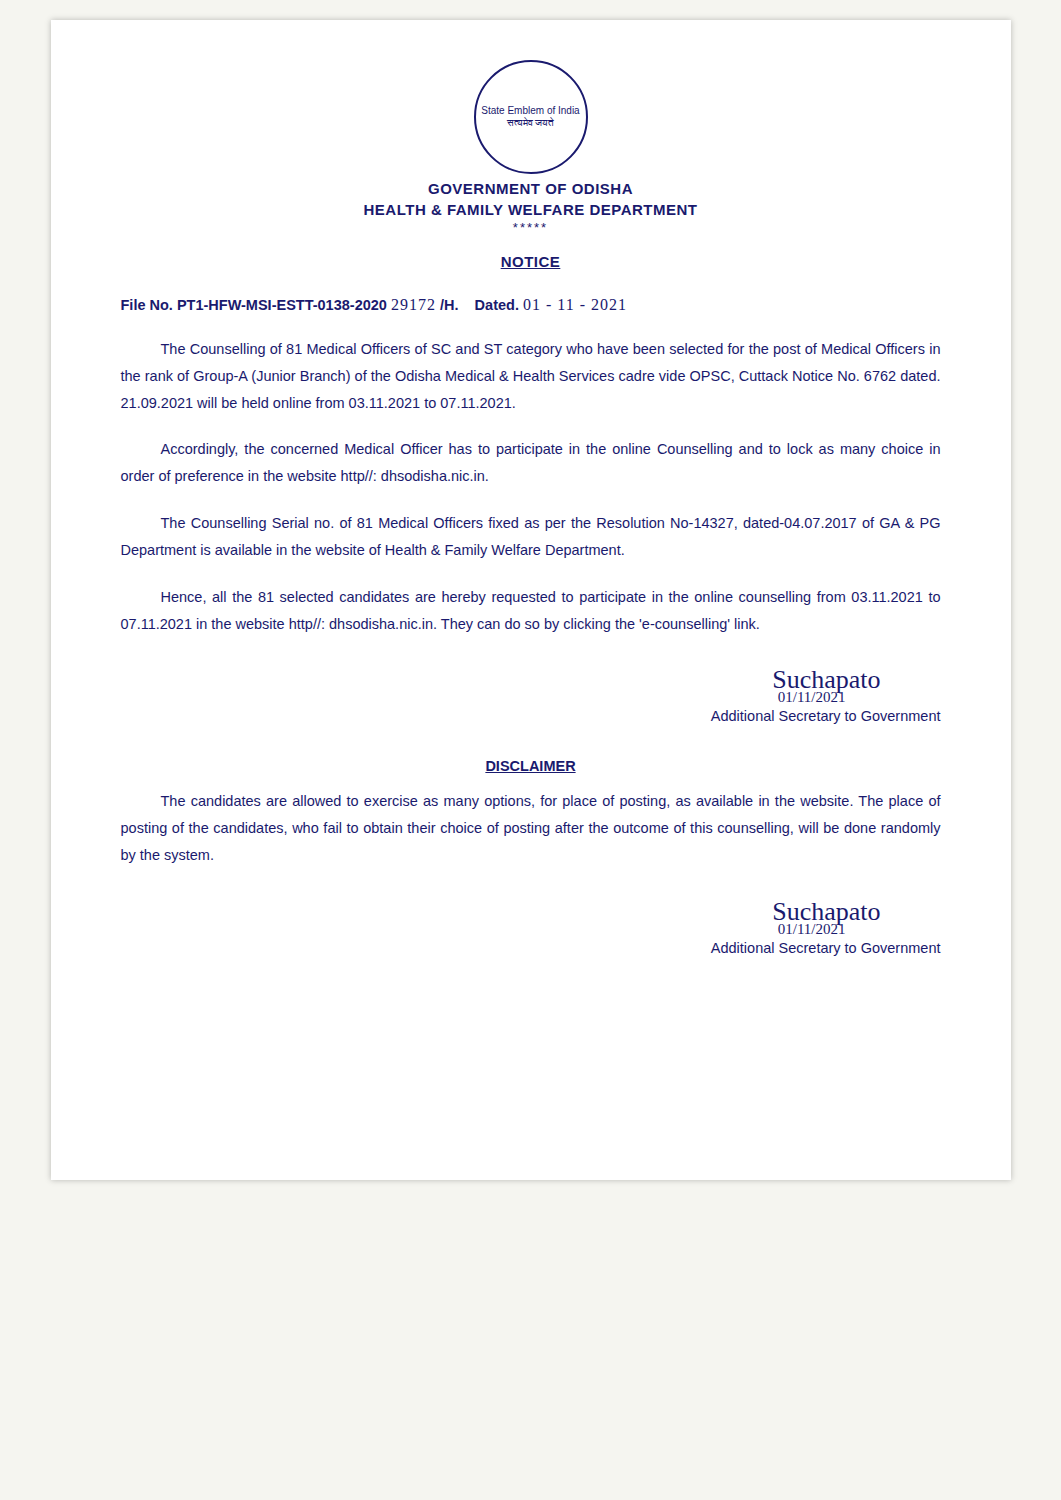State Emblem of India
सत्यमेव जयते
GOVERNMENT OF ODISHA
HEALTH & FAMILY WELFARE DEPARTMENT
*****
NOTICE
File No. PT1-HFW-MSI-ESTT-0138-2020 29172 /H. Dated. 01 - 11 - 2021
The Counselling of 81 Medical Officers of SC and ST category who have been selected for the post of Medical Officers in the rank of Group-A (Junior Branch) of the Odisha Medical & Health Services cadre vide OPSC, Cuttack Notice No. 6762 dated. 21.09.2021 will be held online from 03.11.2021 to 07.11.2021.
Accordingly, the concerned Medical Officer has to participate in the online Counselling and to lock as many choice in order of preference in the website http//: dhsodisha.nic.in.
The Counselling Serial no. of 81 Medical Officers fixed as per the Resolution No-14327, dated-04.07.2017 of GA & PG Department is available in the website of Health & Family Welfare Department.
Hence, all the 81 selected candidates are hereby requested to participate in the online counselling from 03.11.2021 to 07.11.2021 in the website http//: dhsodisha.nic.in. They can do so by clicking the 'e-counselling' link.
Suchapato
01/11/2021
Additional Secretary to Government
DISCLAIMER
The candidates are allowed to exercise as many options, for place of posting, as available in the website. The place of posting of the candidates, who fail to obtain their choice of posting after the outcome of this counselling, will be done randomly by the system.
Suchapato
01/11/2021
Additional Secretary to Government